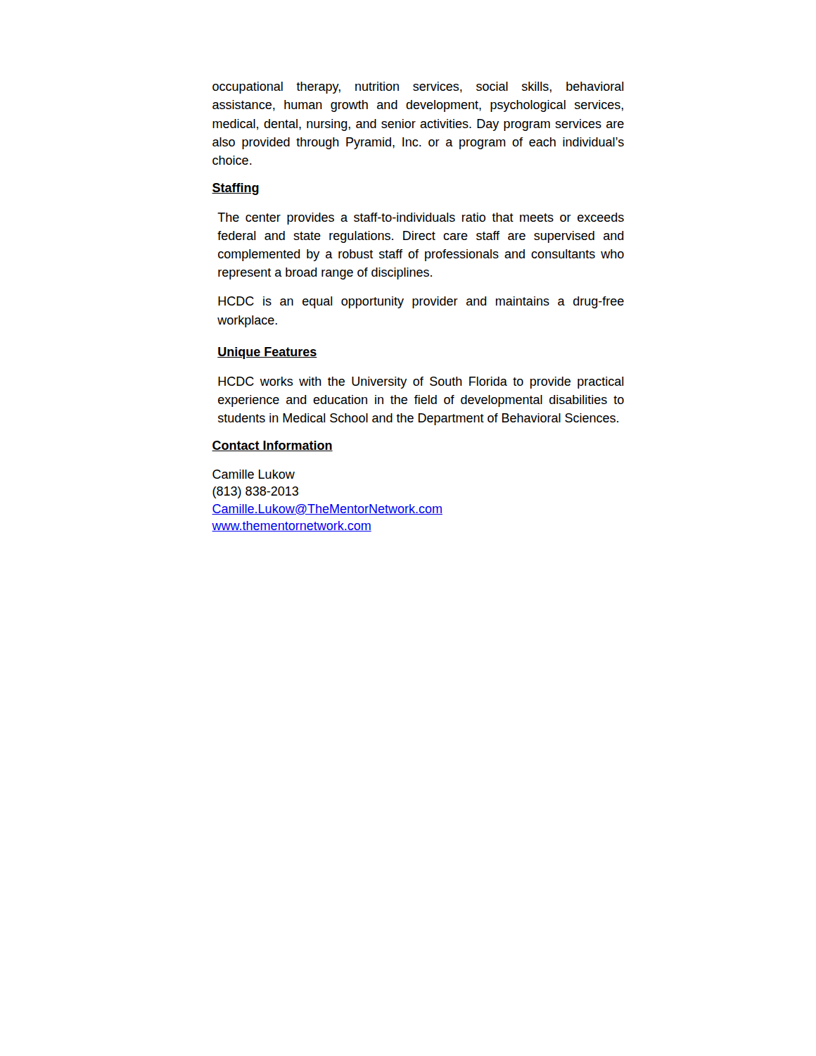occupational therapy, nutrition services, social skills, behavioral assistance, human growth and development, psychological services, medical, dental, nursing, and senior activities. Day program services are also provided through Pyramid, Inc. or a program of each individual’s choice.
Staffing
The center provides a staff-to-individuals ratio that meets or exceeds federal and state regulations. Direct care staff are supervised and complemented by a robust staff of professionals and consultants who represent a broad range of disciplines.
HCDC is an equal opportunity provider and maintains a drug-free workplace.
Unique Features
HCDC works with the University of South Florida to provide practical experience and education in the field of developmental disabilities to students in Medical School and the Department of Behavioral Sciences.
Contact Information
Camille Lukow
(813) 838-2013
Camille.Lukow@TheMentorNetwork.com
www.thementornetwork.com